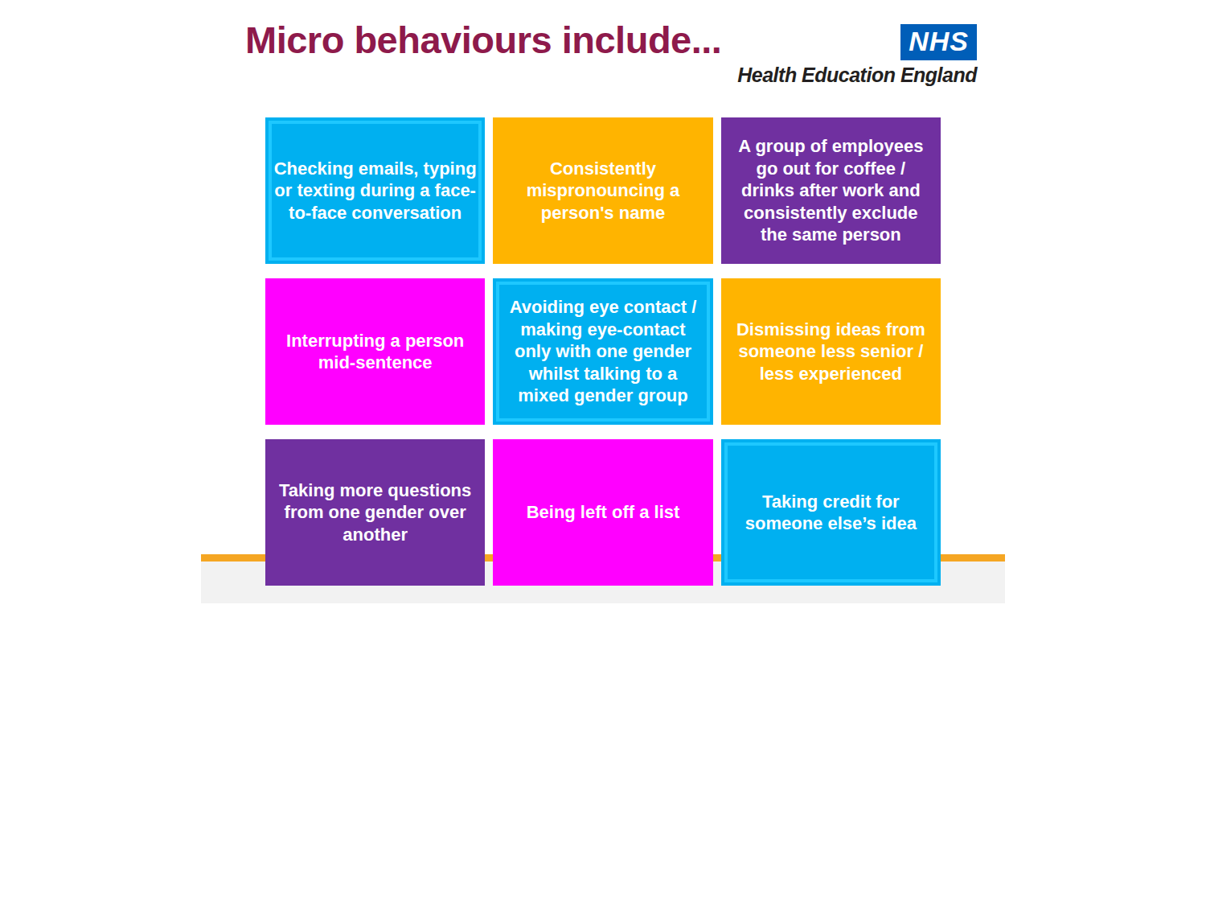Micro behaviours include...
NHS
Health Education England
| Checking emails, typing or texting during a face-to-face conversation | Consistently mispronouncing a person's name | A group of employees go out for coffee / drinks after work and consistently exclude the same person |
| Interrupting a person mid-sentence | Avoiding eye contact / making eye-contact only with one gender whilst talking to a mixed gender group | Dismissing ideas from someone less senior / less experienced |
| Taking more questions from one gender over another | Being left off a list | Taking credit for someone else’s idea |